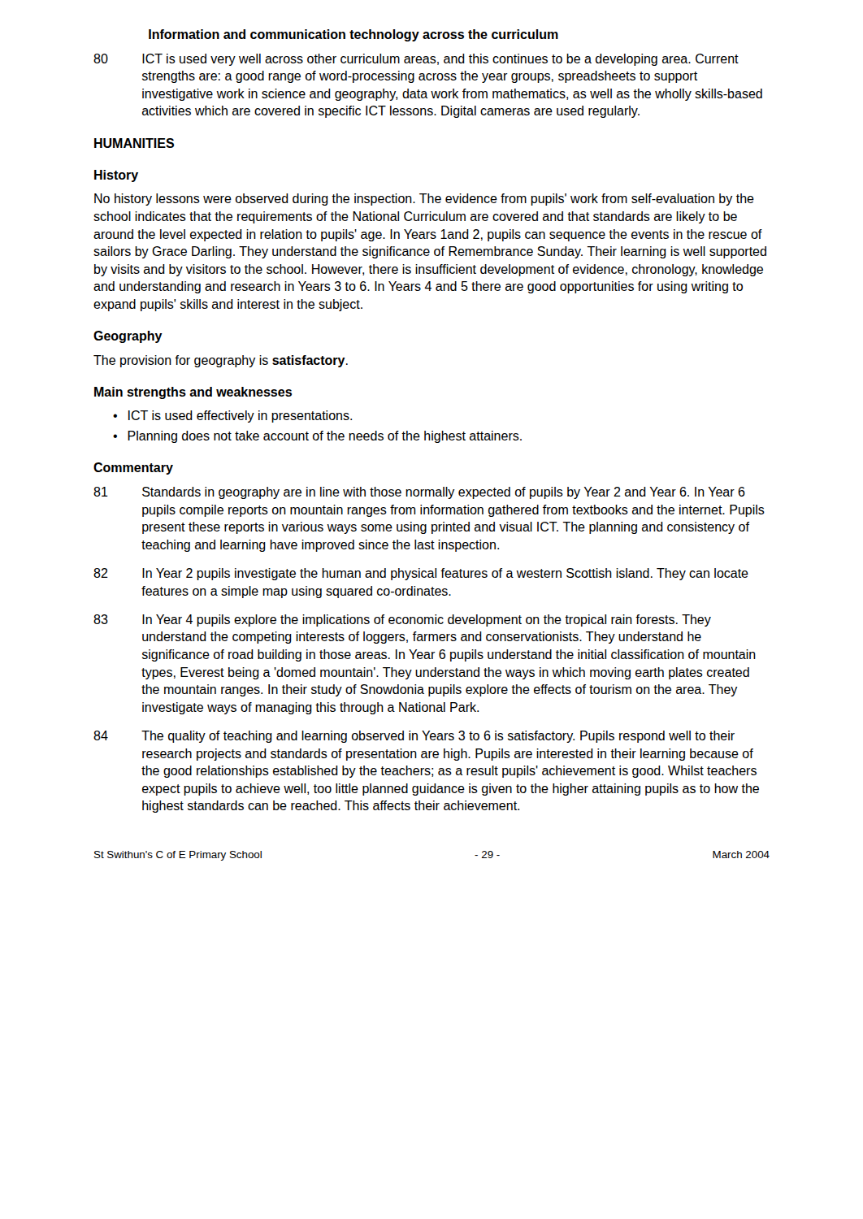Information and communication technology across the curriculum
80
ICT is used very well across other curriculum areas, and this continues to be a developing area. Current strengths are: a good range of word-processing across the year groups, spreadsheets to support investigative work in science and geography, data work from mathematics, as well as the wholly skills-based activities which are covered in specific ICT lessons. Digital cameras are used regularly.
HUMANITIES
History
No history lessons were observed during the inspection. The evidence from pupils' work from self-evaluation by the school indicates that the requirements of the National Curriculum are covered and that standards are likely to be around the level expected in relation to pupils' age. In Years 1and 2, pupils can sequence the events in the rescue of sailors by Grace Darling. They understand the significance of Remembrance Sunday. Their learning is well supported by visits and by visitors to the school. However, there is insufficient development of evidence, chronology, knowledge and understanding and research in Years 3 to 6. In Years 4 and 5 there are good opportunities for using writing to expand pupils' skills and interest in the subject.
Geography
The provision for geography is satisfactory.
Main strengths and weaknesses
ICT is used effectively in presentations.
Planning does not take account of the needs of the highest attainers.
Commentary
81
Standards in geography are in line with those normally expected of pupils by Year 2 and Year 6. In Year 6 pupils compile reports on mountain ranges from information gathered from textbooks and the internet. Pupils present these reports in various ways some using printed and visual ICT. The planning and consistency of teaching and learning have improved since the last inspection.
82
In Year 2 pupils investigate the human and physical features of a western Scottish island. They can locate features on a simple map using squared co-ordinates.
83
In Year 4 pupils explore the implications of economic development on the tropical rain forests. They understand the competing interests of loggers, farmers and conservationists. They understand he significance of road building in those areas. In Year 6 pupils understand the initial classification of mountain types, Everest being a 'domed mountain'. They understand the ways in which moving earth plates created the mountain ranges. In their study of Snowdonia pupils explore the effects of tourism on the area. They investigate ways of managing this through a National Park.
84
The quality of teaching and learning observed in Years 3 to 6 is satisfactory. Pupils respond well to their research projects and standards of presentation are high. Pupils are interested in their learning because of the good relationships established by the teachers; as a result pupils' achievement is good. Whilst teachers expect pupils to achieve well, too little planned guidance is given to the higher attaining pupils as to how the highest standards can be reached. This affects their achievement.
St Swithun's C of E Primary School - 29 - March 2004